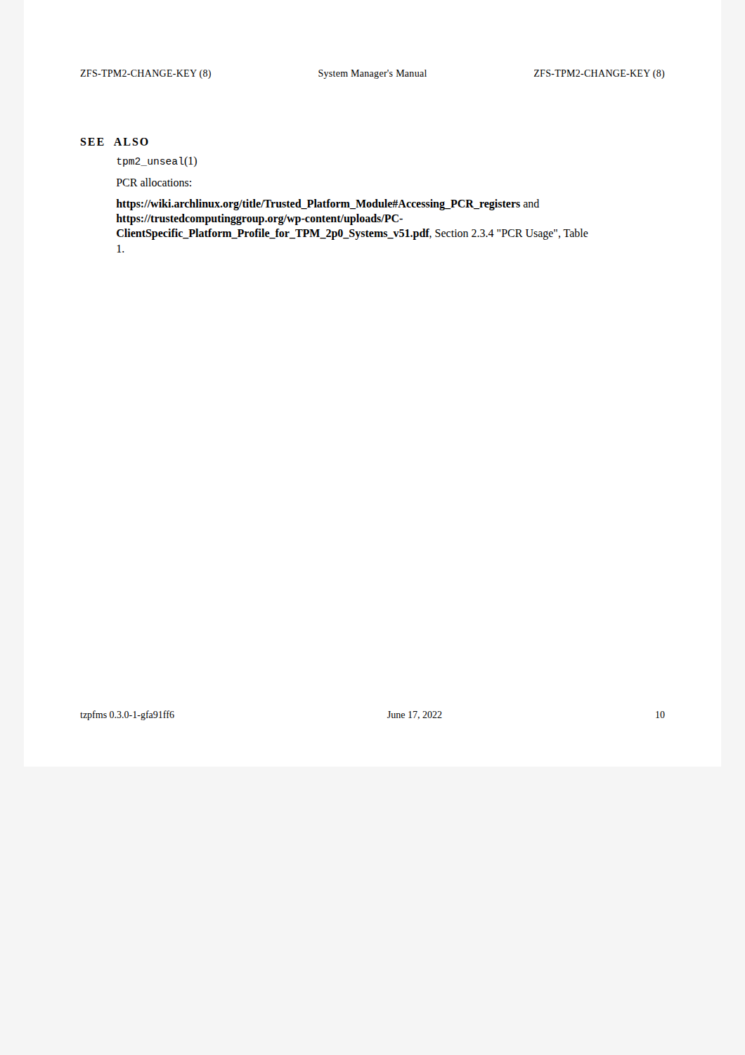ZFS-TPM2-CHANGE-KEY (8) System Manager's Manual ZFS-TPM2-CHANGE-KEY (8)
SEE ALSO
tpm2_unseal(1)
PCR allocations:
https://wiki.archlinux.org/title/Trusted_Platform_Module#Accessing_PCR_registers and
https://trustedcomputinggroup.org/wp-content/uploads/PC-
ClientSpecific_Platform_Profile_for_TPM_2p0_Systems_v51.pdf, Section 2.3.4 "PCR Usage", Table
1.
tzpfms 0.3.0-1-gfa91ff6 June 17, 2022 10